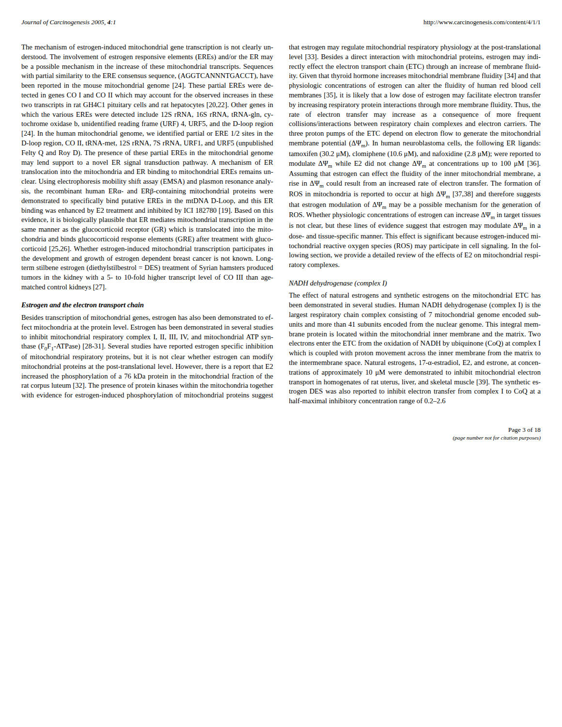Journal of Carcinogenesis 2005, 4:1 http://www.carcinogenesis.com/content/4/1/1
The mechanism of estrogen-induced mitochondrial gene transcription is not clearly understood. The involvement of estrogen responsive elements (EREs) and/or the ER may be a possible mechanism in the increase of these mitochondrial transcripts. Sequences with partial similarity to the ERE consensus sequence, (AGGTCANNNTGACCT), have been reported in the mouse mitochondrial genome [24]. These partial EREs were detected in genes CO I and CO II which may account for the observed increases in these two transcripts in rat GH4C1 pituitary cells and rat hepatocytes [20,22]. Other genes in which the various EREs were detected include 12S rRNA, 16S rRNA, tRNA-gln, cytochrome oxidase b, unidentified reading frame (URF) 4, URF5, and the D-loop region [24]. In the human mitochondrial genome, we identified partial or ERE 1/2 sites in the D-loop region, CO II, tRNA-met, 12S rRNA, 7S rRNA, URF1, and URF5 (unpublished Felty Q and Roy D). The presence of these partial EREs in the mitochondrial genome may lend support to a novel ER signal transduction pathway. A mechanism of ER translocation into the mitochondria and ER binding to mitochondrial EREs remains unclear. Using electrophoresis mobility shift assay (EMSA) and plasmon resonance analysis, the recombinant human ERα- and ERβ-containing mitochondrial proteins were demonstrated to specifically bind putative EREs in the mtDNA D-Loop, and this ER binding was enhanced by E2 treatment and inhibited by ICI 182780 [19]. Based on this evidence, it is biologically plausible that ER mediates mitochondrial transcription in the same manner as the glucocorticoid receptor (GR) which is translocated into the mitochondria and binds glucocorticoid response elements (GRE) after treatment with glucocorticoid [25,26]. Whether estrogen-induced mitochondrial transcription participates in the development and growth of estrogen dependent breast cancer is not known. Long-term stilbene estrogen (diethylstilbestrol = DES) treatment of Syrian hamsters produced tumors in the kidney with a 5- to 10-fold higher transcript level of CO III than age-matched control kidneys [27].
Estrogen and the electron transport chain
Besides transcription of mitochondrial genes, estrogen has also been demonstrated to effect mitochondria at the protein level. Estrogen has been demonstrated in several studies to inhibit mitochondrial respiratory complex I, II, III, IV, and mitochondrial ATP synthase (F0F1-ATPase) [28-31]. Several studies have reported estrogen specific inhibition of mitochondrial respiratory proteins, but it is not clear whether estrogen can modify mitochondrial proteins at the post-translational level. However, there is a report that E2 increased the phosphorylation of a 76 kDa protein in the mitochondrial fraction of the rat corpus luteum [32]. The presence of protein kinases within the mitochondria together with evidence for estrogen-induced phosphorylation of mitochondrial proteins suggest that estrogen may regulate mitochondrial respiratory physiology at the post-translational level [33]. Besides a direct interaction with mitochondrial proteins, estrogen may indirectly effect the electron transport chain (ETC) through an increase of membrane fluidity. Given that thyroid hormone increases mitochondrial membrane fluidity [34] and that physiologic concentrations of estrogen can alter the fluidity of human red blood cell membranes [35], it is likely that a low dose of estrogen may facilitate electron transfer by increasing respiratory protein interactions through more membrane fluidity. Thus, the rate of electron transfer may increase as a consequence of more frequent collisions/interactions between respiratory chain complexes and electron carriers. The three proton pumps of the ETC depend on electron flow to generate the mitochondrial membrane potential (ΔΨm). In human neuroblastoma cells, the following ER ligands: tamoxifen (30.2 μM), clomiphene (10.6 μM), and nafoxidine (2.8 μM); were reported to modulate ΔΨm while E2 did not change ΔΨm at concentrations up to 100 μM [36]. Assuming that estrogen can effect the fluidity of the inner mitochondrial membrane, a rise in ΔΨm could result from an increased rate of electron transfer. The formation of ROS in mitochondria is reported to occur at high ΔΨm [37,38] and therefore suggests that estrogen modulation of ΔΨm may be a possible mechanism for the generation of ROS. Whether physiologic concentrations of estrogen can increase ΔΨm in target tissues is not clear, but these lines of evidence suggest that estrogen may modulate ΔΨm in a dose- and tissue-specific manner. This effect is significant because estrogen-induced mitochondrial reactive oxygen species (ROS) may participate in cell signaling. In the following section, we provide a detailed review of the effects of E2 on mitochondrial respiratory complexes.
NADH dehydrogenase (complex I)
The effect of natural estrogens and synthetic estrogens on the mitochondrial ETC has been demonstrated in several studies. Human NADH dehydrogenase (complex I) is the largest respiratory chain complex consisting of 7 mitochondrial genome encoded subunits and more than 41 subunits encoded from the nuclear genome. This integral membrane protein is located within the mitochondrial inner membrane and the matrix. Two electrons enter the ETC from the oxidation of NADH by ubiquinone (CoQ) at complex I which is coupled with proton movement across the inner membrane from the matrix to the intermembrane space. Natural estrogens, 17-α-estradiol, E2, and estrone, at concentrations of approximately 10 μM were demonstrated to inhibit mitochondrial electron transport in homogenates of rat uterus, liver, and skeletal muscle [39]. The synthetic estrogen DES was also reported to inhibit electron transfer from complex I to CoQ at a half-maximal inhibitory concentration range of 0.2–2.6
Page 3 of 18
(page number not for citation purposes)